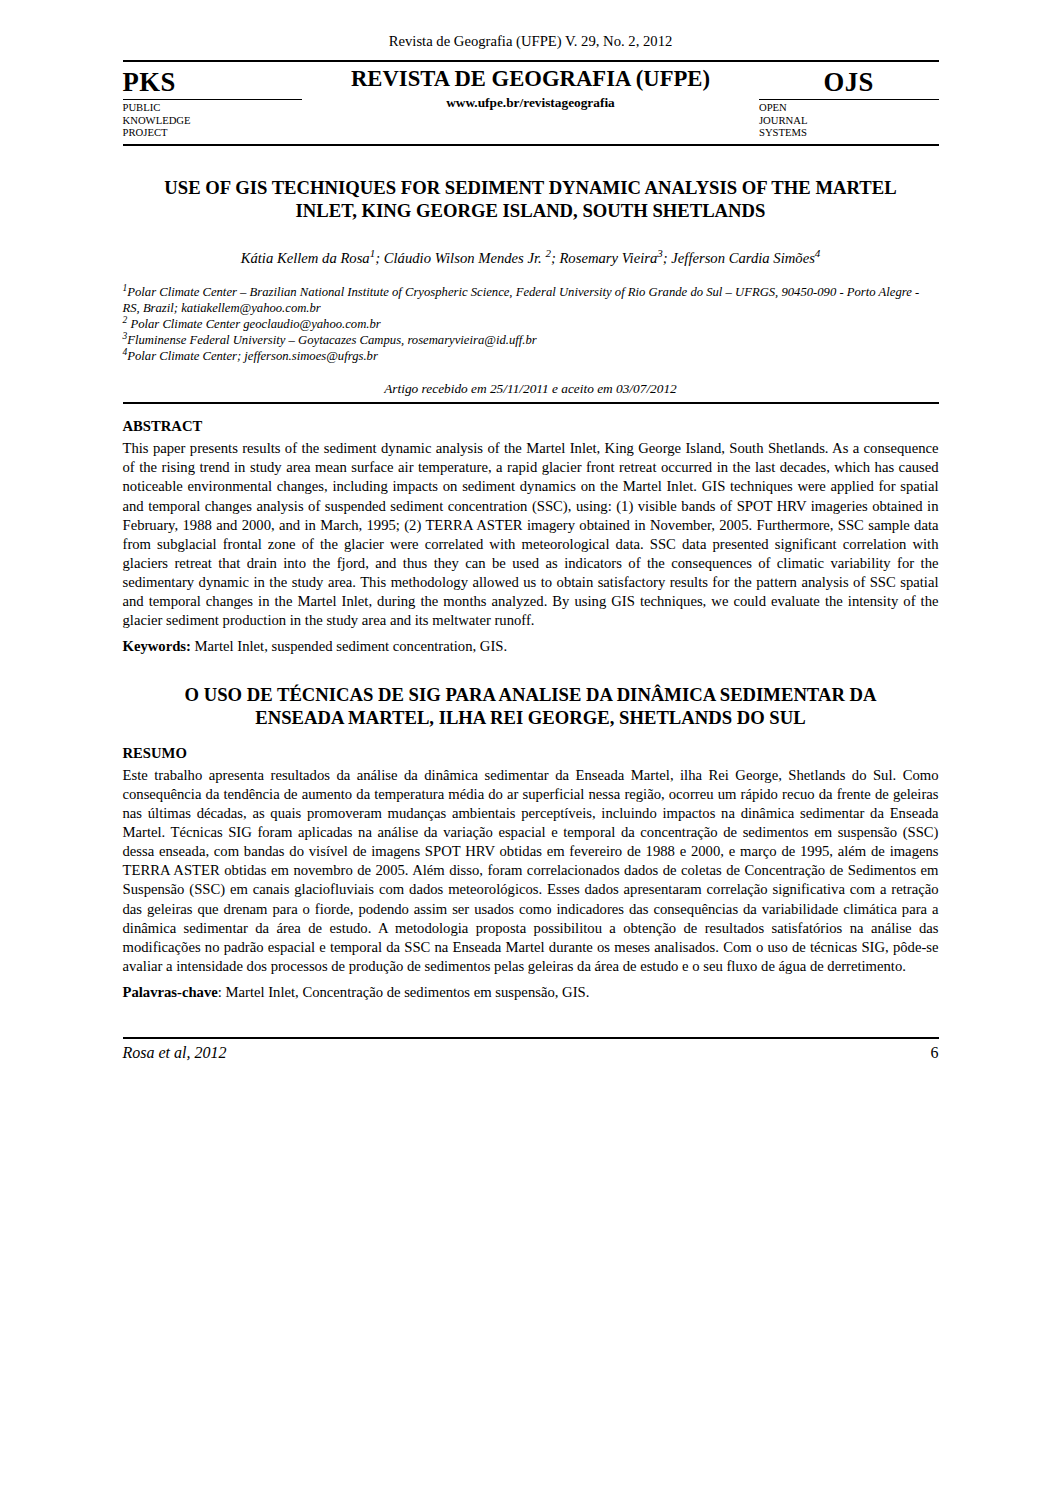Revista de Geografia (UFPE) V. 29, No. 2, 2012
PKS
Public
Knowledge
Project
REVISTA DE GEOGRAFIA (UFPE)
www.ufpe.br/revistageografia
OJS
Open
Journal
Systems
Use of GIS Techniques for Sediment Dynamic Analysis of the Martel Inlet, King George Island, South Shetlands
Kátia Kellem da Rosa1; Cláudio Wilson Mendes Jr. 2; Rosemary Vieira3; Jefferson Cardia Simões4
1Polar Climate Center – Brazilian National Institute of Cryospheric Science, Federal University of Rio Grande do Sul – UFRGS, 90450-090 - Porto Alegre - RS, Brazil; katiakellem@yahoo.com.br
2 Polar Climate Center geoclaudio@yahoo.com.br
3Fluminense Federal University – Goytacazes Campus, rosemaryvieira@id.uff.br
4Polar Climate Center; jefferson.simoes@ufrgs.br
Artigo recebido em 25/11/2011 e aceito em 03/07/2012
Abstract
This paper presents results of the sediment dynamic analysis of the Martel Inlet, King George Island, South Shetlands. As a consequence of the rising trend in study area mean surface air temperature, a rapid glacier front retreat occurred in the last decades, which has caused noticeable environmental changes, including impacts on sediment dynamics on the Martel Inlet. GIS techniques were applied for spatial and temporal changes analysis of suspended sediment concentration (SSC), using: (1) visible bands of SPOT HRV imageries obtained in February, 1988 and 2000, and in March, 1995; (2) TERRA ASTER imagery obtained in November, 2005. Furthermore, SSC sample data from subglacial frontal zone of the glacier were correlated with meteorological data. SSC data presented significant correlation with glaciers retreat that drain into the fjord, and thus they can be used as indicators of the consequences of climatic variability for the sedimentary dynamic in the study area. This methodology allowed us to obtain satisfactory results for the pattern analysis of SSC spatial and temporal changes in the Martel Inlet, during the months analyzed. By using GIS techniques, we could evaluate the intensity of the glacier sediment production in the study area and its meltwater runoff.
Keywords: Martel Inlet, suspended sediment concentration, GIS.
O uso de técnicas de SIG para analise da dinâmica sedimentar da Enseada Martel, Ilha Rei George, Shetlands do Sul
Resumo
Este trabalho apresenta resultados da análise da dinâmica sedimentar da Enseada Martel, ilha Rei George, Shetlands do Sul. Como consequência da tendência de aumento da temperatura média do ar superficial nessa região, ocorreu um rápido recuo da frente de geleiras nas últimas décadas, as quais promoveram mudanças ambientais perceptíveis, incluindo impactos na dinâmica sedimentar da Enseada Martel. Técnicas SIG foram aplicadas na análise da variação espacial e temporal da concentração de sedimentos em suspensão (SSC) dessa enseada, com bandas do visível de imagens SPOT HRV obtidas em fevereiro de 1988 e 2000, e março de 1995, além de imagens TERRA ASTER obtidas em novembro de 2005. Além disso, foram correlacionados dados de coletas de Concentração de Sedimentos em Suspensão (SSC) em canais glaciofluviais com dados meteorológicos. Esses dados apresentaram correlação significativa com a retração das geleiras que drenam para o fiorde, podendo assim ser usados como indicadores das consequências da variabilidade climática para a dinâmica sedimentar da área de estudo. A metodologia proposta possibilitou a obtenção de resultados satisfatórios na análise das modificações no padrão espacial e temporal da SSC na Enseada Martel durante os meses analisados. Com o uso de técnicas SIG, pôde-se avaliar a intensidade dos processos de produção de sedimentos pelas geleiras da área de estudo e o seu fluxo de água de derretimento.
Palavras-chave: Martel Inlet, Concentração de sedimentos em suspensão, GIS.
Rosa et al, 2012
6